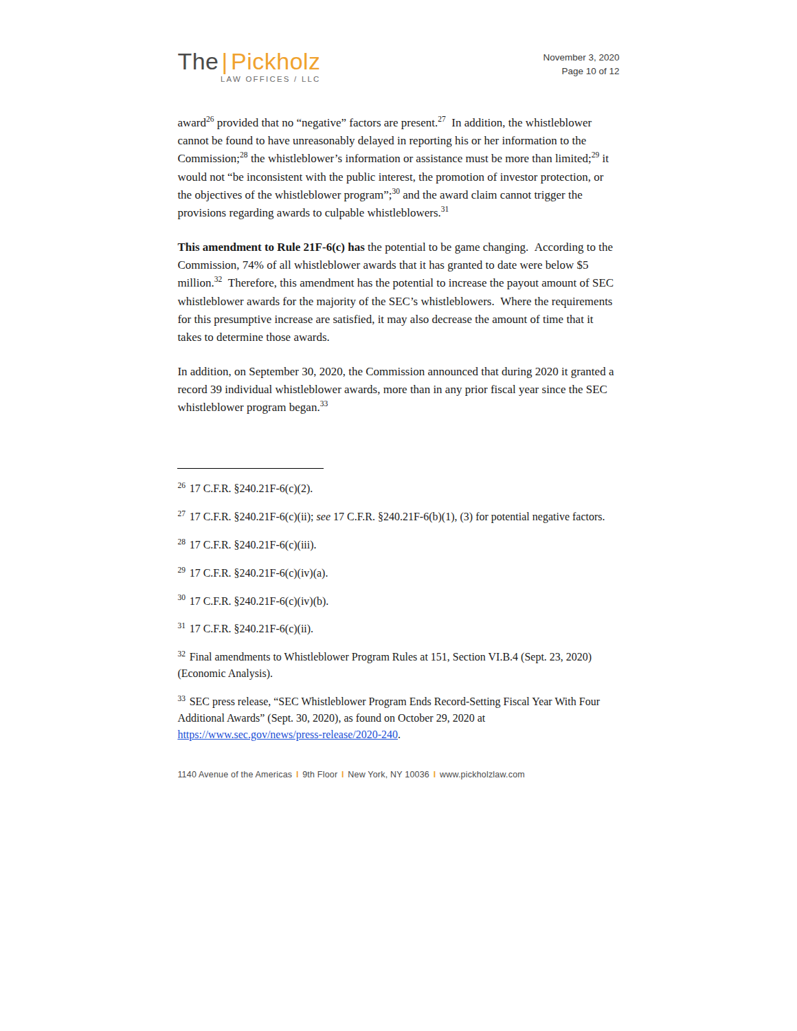The|Pickholz
LAW OFFICES / LLC
November 3, 2020
Page 10 of 12
award26 provided that no “negative” factors are present.27 In addition, the whistleblower cannot be found to have unreasonably delayed in reporting his or her information to the Commission;28 the whistleblower’s information or assistance must be more than limited;29 it would not “be inconsistent with the public interest, the promotion of investor protection, or the objectives of the whistleblower program”;30 and the award claim cannot trigger the provisions regarding awards to culpable whistleblowers.31
This amendment to Rule 21F-6(c) has the potential to be game changing. According to the Commission, 74% of all whistleblower awards that it has granted to date were below $5 million.32 Therefore, this amendment has the potential to increase the payout amount of SEC whistleblower awards for the majority of the SEC’s whistleblowers. Where the requirements for this presumptive increase are satisfied, it may also decrease the amount of time that it takes to determine those awards.
In addition, on September 30, 2020, the Commission announced that during 2020 it granted a record 39 individual whistleblower awards, more than in any prior fiscal year since the SEC whistleblower program began.33
26 17 C.F.R. §240.21F-6(c)(2).
27 17 C.F.R. §240.21F-6(c)(ii); see 17 C.F.R. §240.21F-6(b)(1), (3) for potential negative factors.
28 17 C.F.R. §240.21F-6(c)(iii).
29 17 C.F.R. §240.21F-6(c)(iv)(a).
30 17 C.F.R. §240.21F-6(c)(iv)(b).
31 17 C.F.R. §240.21F-6(c)(ii).
32 Final amendments to Whistleblower Program Rules at 151, Section VI.B.4 (Sept. 23, 2020) (Economic Analysis).
33 SEC press release, “SEC Whistleblower Program Ends Record-Setting Fiscal Year With Four Additional Awards” (Sept. 30, 2020), as found on October 29, 2020 at https://www.sec.gov/news/press-release/2020-240.
1140 Avenue of the Americasl9th Floorl New York, NY 10036lwww.pickholzlaw.com